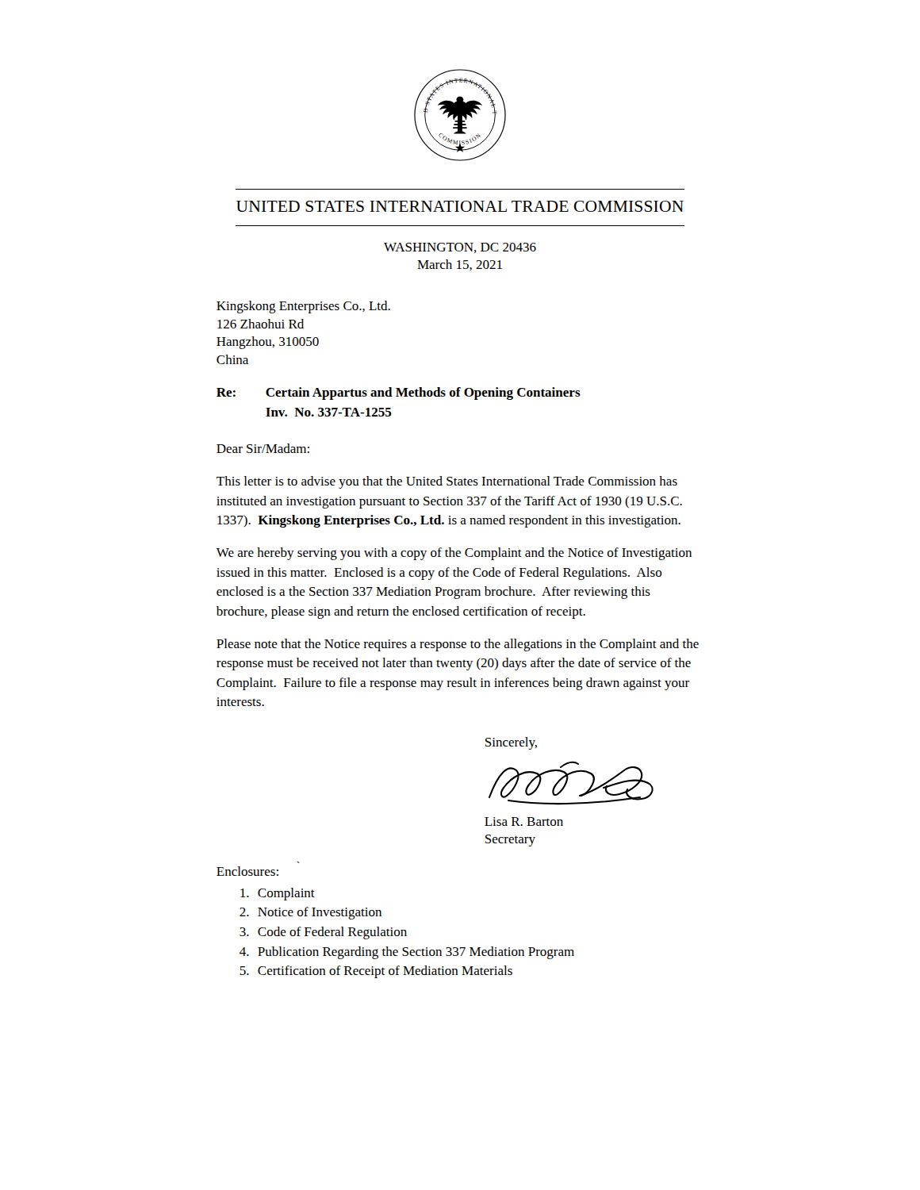UNITED STATES INTERNATIONAL TRADE COMMISSION
UNITED STATES INTERNATIONAL TRADE COMMISSION
WASHINGTON, DC 20436
March 15, 2021
Kingskong Enterprises Co., Ltd.
126 Zhaohui Rd
Hangzhou, 310050
China
Re:
Certain Appartus and Methods of Opening Containers Inv. No. 337-TA-1255
Dear Sir/Madam:
This letter is to advise you that the United States International Trade Commission has instituted an investigation pursuant to Section 337 of the Tariff Act of 1930 (19 U.S.C. 1337). Kingskong Enterprises Co., Ltd. is a named respondent in this investigation.
We are hereby serving you with a copy of the Complaint and the Notice of Investigation issued in this matter. Enclosed is a copy of the Code of Federal Regulations. Also enclosed is a the Section 337 Mediation Program brochure. After reviewing this brochure, please sign and return the enclosed certification of receipt.
Please note that the Notice requires a response to the allegations in the Complaint and the response must be received not later than twenty (20) days after the date of service of the Complaint. Failure to file a response may result in inferences being drawn against your interests.
Sincerely,
Lisa R. Barton
Secretary
`
Enclosures:
Complaint
Notice of Investigation
Code of Federal Regulation
Publication Regarding the Section 337 Mediation Program
Certification of Receipt of Mediation Materials